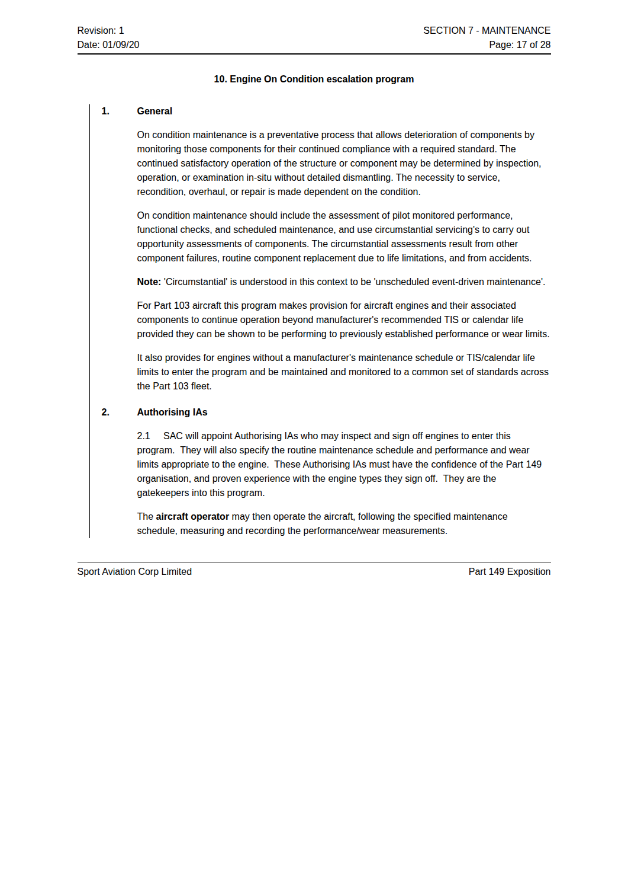Revision: 1
Date: 01/09/20
SECTION 7 - MAINTENANCE
Page: 17 of 28
10. Engine On Condition escalation program
1. General
On condition maintenance is a preventative process that allows deterioration of components by monitoring those components for their continued compliance with a required standard. The continued satisfactory operation of the structure or component may be determined by inspection, operation, or examination in-situ without detailed dismantling. The necessity to service, recondition, overhaul, or repair is made dependent on the condition.
On condition maintenance should include the assessment of pilot monitored performance, functional checks, and scheduled maintenance, and use circumstantial servicing's to carry out opportunity assessments of components. The circumstantial assessments result from other component failures, routine component replacement due to life limitations, and from accidents.
Note: 'Circumstantial' is understood in this context to be 'unscheduled event-driven maintenance'.
For Part 103 aircraft this program makes provision for aircraft engines and their associated components to continue operation beyond manufacturer's recommended TIS or calendar life provided they can be shown to be performing to previously established performance or wear limits.
It also provides for engines without a manufacturer's maintenance schedule or TIS/calendar life limits to enter the program and be maintained and monitored to a common set of standards across the Part 103 fleet.
2. Authorising IAs
2.1 SAC will appoint Authorising IAs who may inspect and sign off engines to enter this program. They will also specify the routine maintenance schedule and performance and wear limits appropriate to the engine. These Authorising IAs must have the confidence of the Part 149 organisation, and proven experience with the engine types they sign off. They are the gatekeepers into this program.
The aircraft operator may then operate the aircraft, following the specified maintenance schedule, measuring and recording the performance/wear measurements.
Sport Aviation Corp Limited
Part 149 Exposition